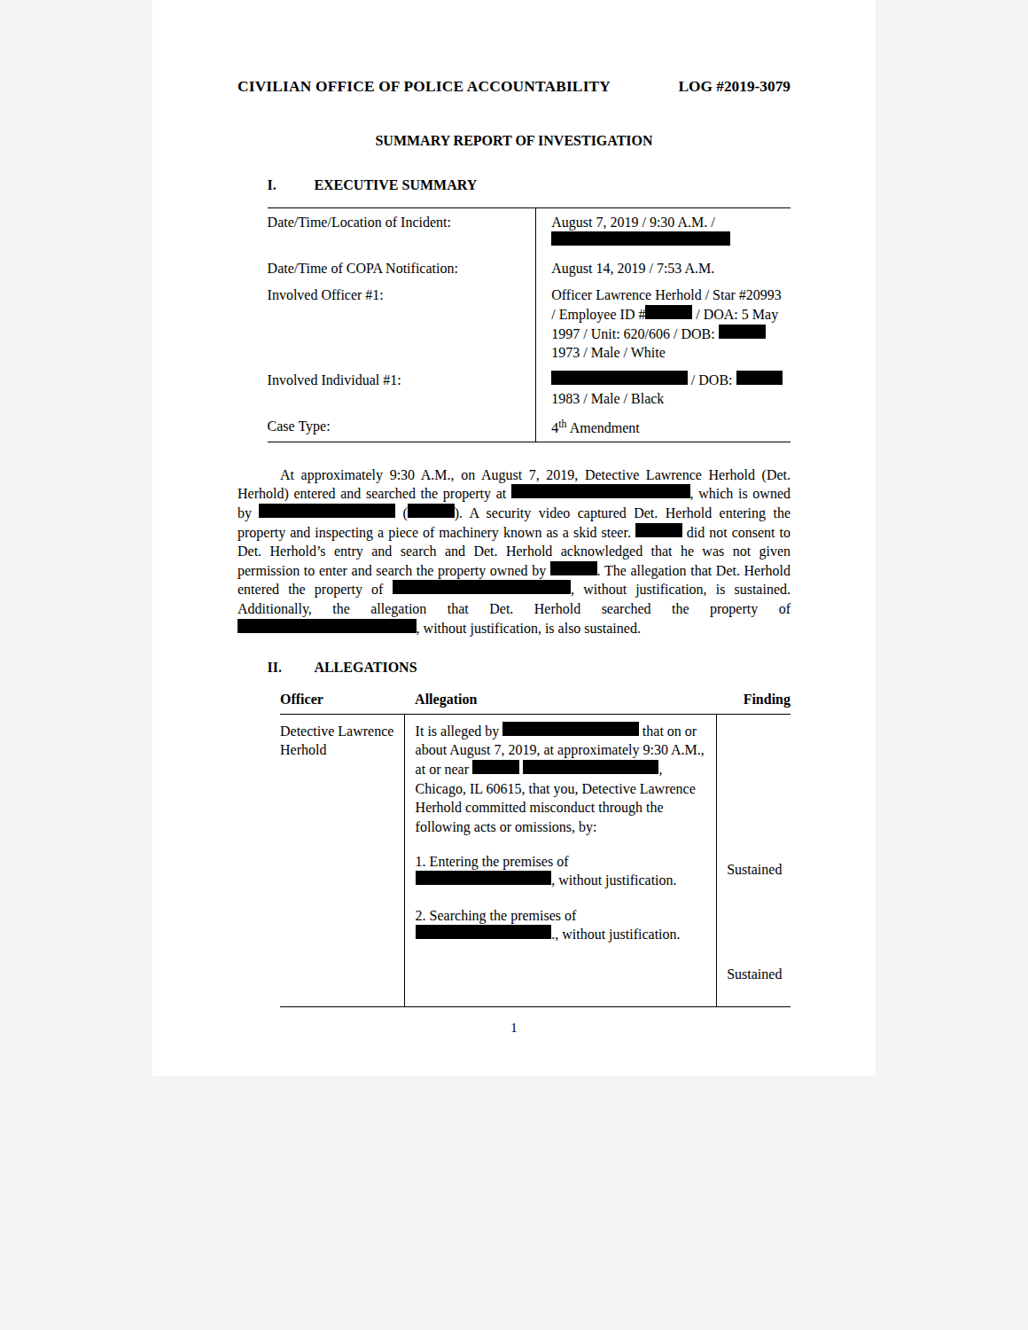CIVILIAN OFFICE OF POLICE ACCOUNTABILITY LOG #2019-3079
SUMMARY REPORT OF INVESTIGATION
I. EXECUTIVE SUMMARY
| Date/Time/Location of Incident: | August 7, 2019 / 9:30 A.M. / |
| Date/Time of COPA Notification: | August 14, 2019 / 7:53 A.M. |
| Involved Officer #1: | Officer Lawrence Herhold / Star #20993 / Employee ID # / DOA: 5 May 1997 / Unit: 620/606 / DOB: 1973 / Male / White |
| Involved Individual #1: | / DOB: 1983 / Male / Black |
| Case Type: | 4 th Amendment |
At approximately 9:30 A.M., on August 7, 2019, Detective Lawrence Herhold (Det. Herhold) entered and searched the property at , which is owned by ( ). A security video captured Det. Herhold entering the property and inspecting a piece of machinery known as a skid steer. did not consent to Det. Herhold’s entry and search and Det. Herhold acknowledged that he was not given permission to enter and search the property owned by . The allegation that Det. Herhold entered the property of , without justification, is sustained. Additionally, the allegation that Det. Herhold searched the property of , without justification, is also sustained.
II. ALLEGATIONS
| Officer | Allegation | Finding |
| --- | --- | --- |
| Detective Lawrence Herhold | It is alleged by that on or about August 7, 2019, at approximately 9:30 A.M., at or near , Chicago, IL 60615, that you, Detective Lawrence Herhold committed misconduct through the following acts or omissions, by: 1. Entering the premises of , without justification. 2. Searching the premises of ., without justification. | Sustained Sustained |
1